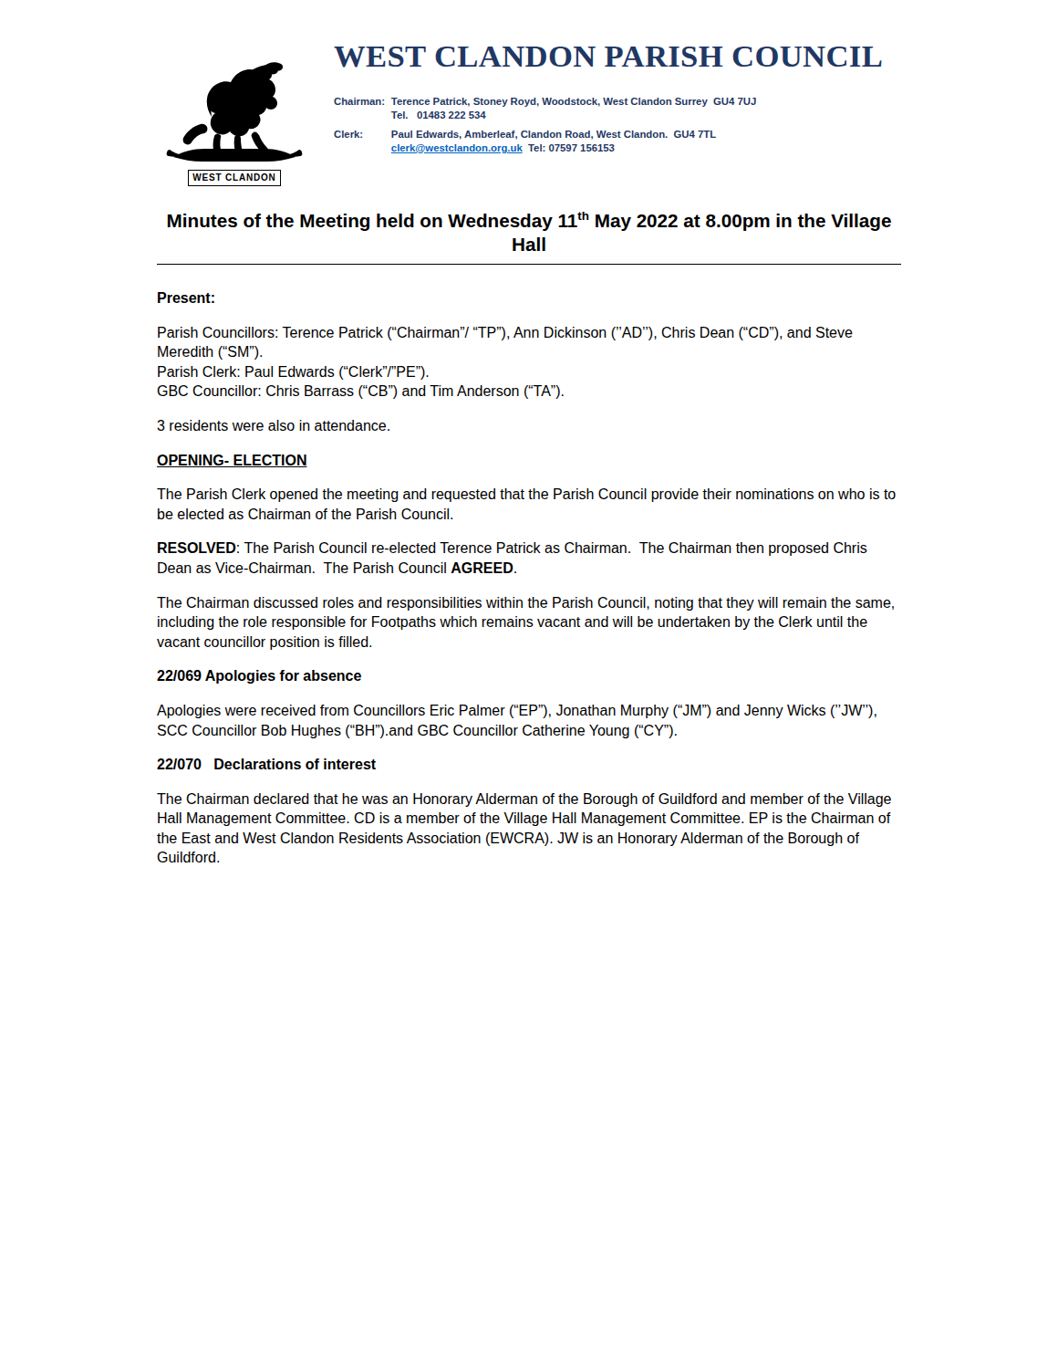WEST CLANDON
WEST CLANDON PARISH COUNCIL
| Chairman: | Terence Patrick, Stoney Royd, Woodstock, West Clandon Surrey GU4 7UJ Tel. 01483 222 534 |
| Clerk: | Paul Edwards, Amberleaf, Clandon Road, West Clandon. GU4 7TL clerk@westclandon.org.uk Tel: 07597 156153 |
Minutes of the Meeting held on Wednesday 11th May 2022 at 8.00pm in the Village Hall
Present:
Parish Councillors: Terence Patrick (“Chairman”/ “TP”), Ann Dickinson (’’AD’’), Chris Dean (“CD”), and Steve Meredith (“SM”).
Parish Clerk: Paul Edwards (“Clerk”/”PE”).
GBC Councillor: Chris Barrass (“CB”) and Tim Anderson (“TA”).
3 residents were also in attendance.
OPENING- ELECTION
The Parish Clerk opened the meeting and requested that the Parish Council provide their nominations on who is to be elected as Chairman of the Parish Council.
RESOLVED: The Parish Council re-elected Terence Patrick as Chairman. The Chairman then proposed Chris Dean as Vice-Chairman. The Parish Council AGREED.
The Chairman discussed roles and responsibilities within the Parish Council, noting that they will remain the same, including the role responsible for Footpaths which remains vacant and will be undertaken by the Clerk until the vacant councillor position is filled.
22/069 Apologies for absence
Apologies were received from Councillors Eric Palmer (“EP”), Jonathan Murphy (“JM”) and Jenny Wicks (’’JW’’), SCC Councillor Bob Hughes (“BH”).and GBC Councillor Catherine Young (“CY”).
22/070 Declarations of interest
The Chairman declared that he was an Honorary Alderman of the Borough of Guildford and member of the Village Hall Management Committee. CD is a member of the Village Hall Management Committee. EP is the Chairman of the East and West Clandon Residents Association (EWCRA). JW is an Honorary Alderman of the Borough of Guildford.